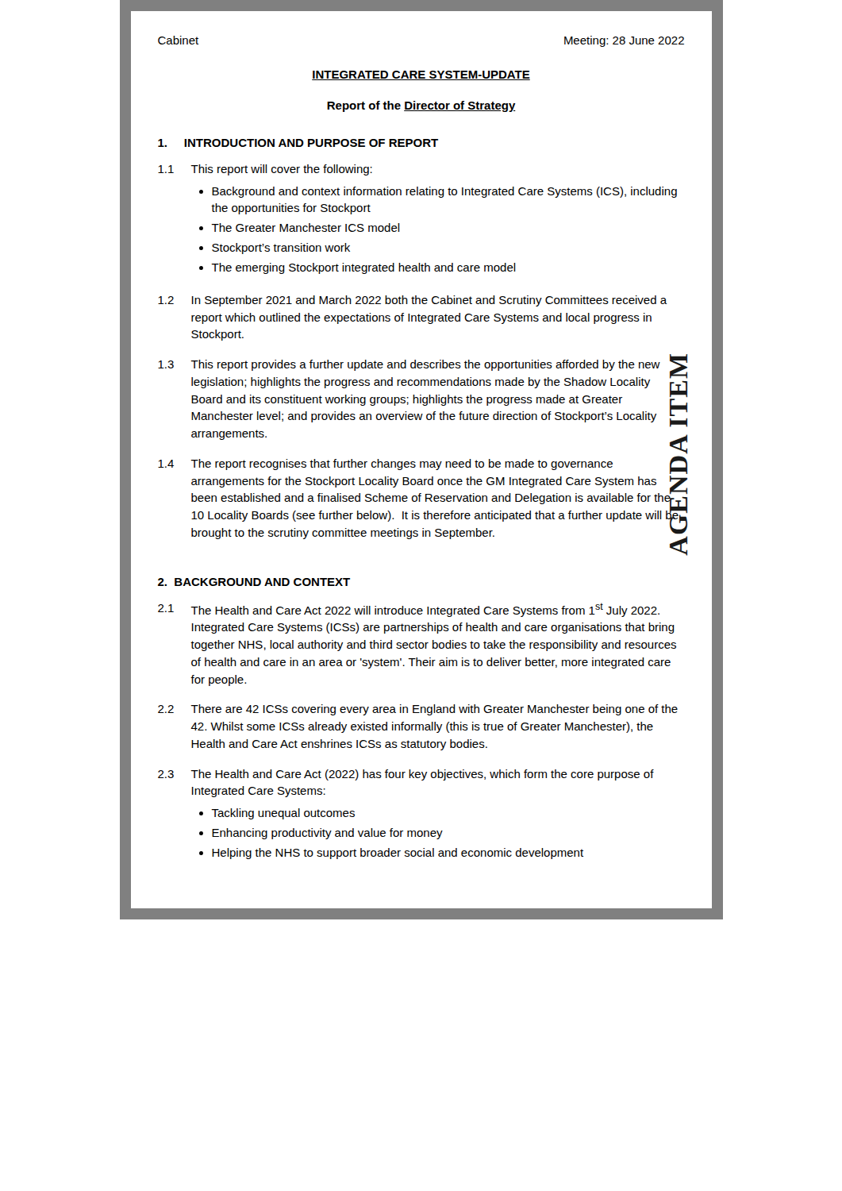Cabinet
Meeting: 28 June 2022
INTEGRATED CARE SYSTEM-UPDATE
Report of the Director of Strategy
1. INTRODUCTION AND PURPOSE OF REPORT
1.1
This report will cover the following:
Background and context information relating to Integrated Care Systems (ICS), including the opportunities for Stockport
The Greater Manchester ICS model
Stockport’s transition work
The emerging Stockport integrated health and care model
1.2
In September 2021 and March 2022 both the Cabinet and Scrutiny Committees received a report which outlined the expectations of Integrated Care Systems and local progress in Stockport.
1.3
This report provides a further update and describes the opportunities afforded by the new legislation; highlights the progress and recommendations made by the Shadow Locality Board and its constituent working groups; highlights the progress made at Greater Manchester level; and provides an overview of the future direction of Stockport’s Locality arrangements.
1.4
The report recognises that further changes may need to be made to governance arrangements for the Stockport Locality Board once the GM Integrated Care System has been established and a finalised Scheme of Reservation and Delegation is available for the 10 Locality Boards (see further below). It is therefore anticipated that a further update will be brought to the scrutiny committee meetings in September.
2. BACKGROUND AND CONTEXT
2.1
The Health and Care Act 2022 will introduce Integrated Care Systems from 1st July 2022. Integrated Care Systems (ICSs) are partnerships of health and care organisations that bring together NHS, local authority and third sector bodies to take the responsibility and resources of health and care in an area or 'system'. Their aim is to deliver better, more integrated care for people.
2.2
There are 42 ICSs covering every area in England with Greater Manchester being one of the 42. Whilst some ICSs already existed informally (this is true of Greater Manchester), the Health and Care Act enshrines ICSs as statutory bodies.
2.3
The Health and Care Act (2022) has four key objectives, which form the core purpose of Integrated Care Systems:
Tackling unequal outcomes
Enhancing productivity and value for money
Helping the NHS to support broader social and economic development
AGENDA ITEM